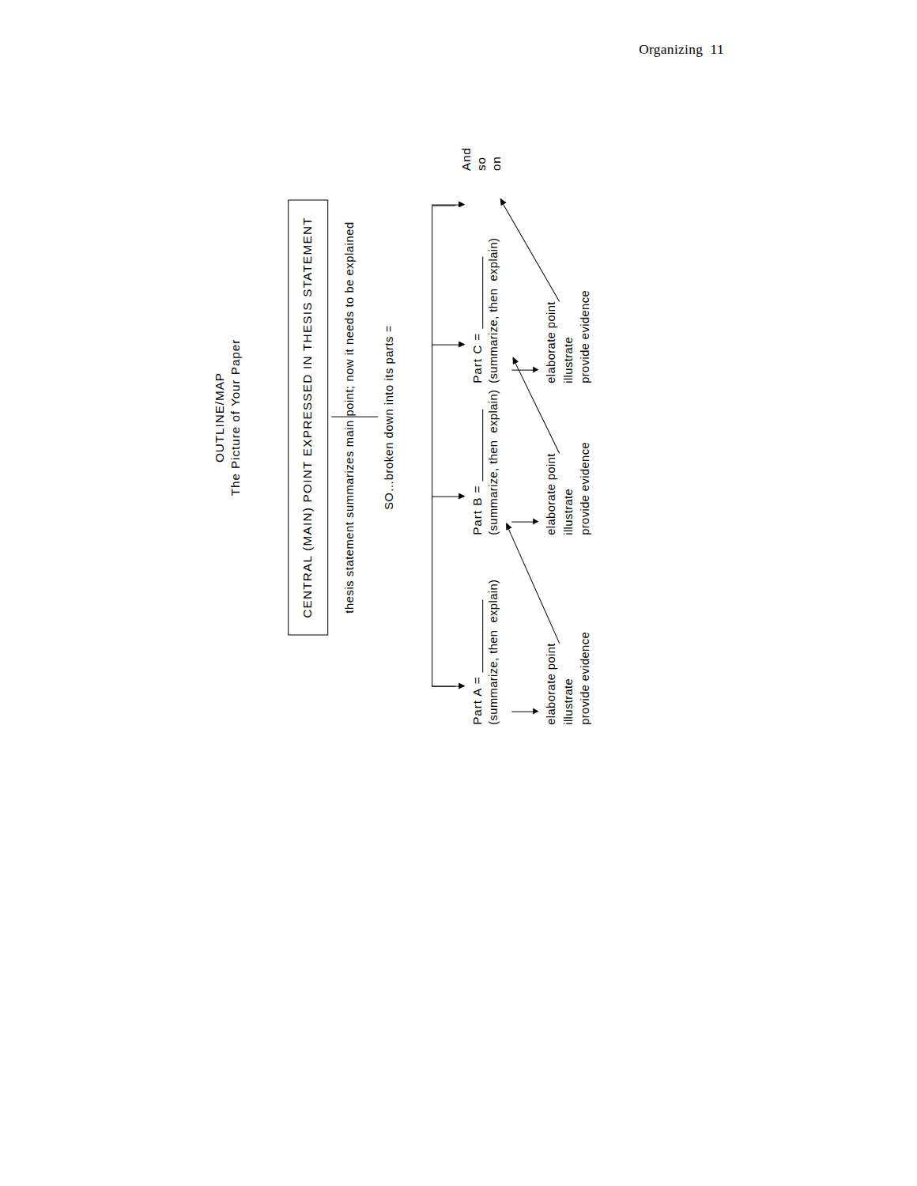Organizing 11
OUTLINE/MAP
The Picture of Your Paper
CENTRAL (MAIN) POINT EXPRESSED IN THESIS STATEMENT
thesis statement summarizes main point; now it needs to be explained
SO…broken down into its parts =
Part A =
(summarize, then explain)
Part B =
(summarize, then explain)
Part C =
(summarize, then explain)
elaborate point
illustrate
provide evidence
elaborate point
illustrate
provide evidence
elaborate point
illustrate
provide evidence
And
so
on